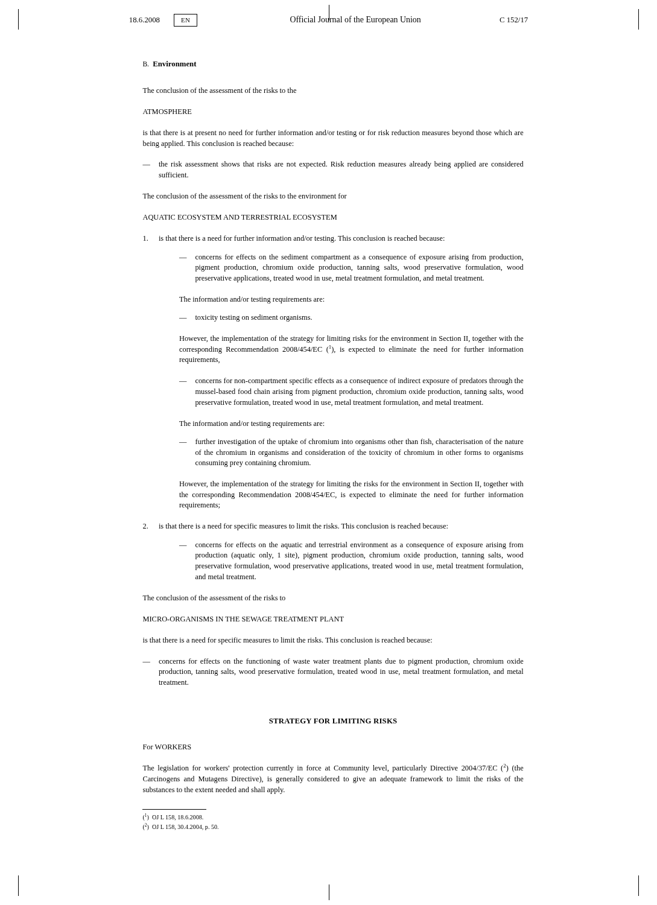18.6.2008 EN
Official Journal of the European Union
C 152/17
B.
Environment
The conclusion of the assessment of the risks to the
Atmosphere
is that there is at present no need for further information and/or testing or for risk reduction measures beyond those which are being applied. This conclusion is reached because:
the risk assessment shows that risks are not expected. Risk reduction measures already being applied are considered sufficient.
The conclusion of the assessment of the risks to the environment for
Aquatic ecosystem and terrestrial ecosystem
is that there is a need for further information and/or testing. This conclusion is reached because:
concerns for effects on the sediment compartment as a consequence of exposure arising from production, pigment production, chromium oxide production, tanning salts, wood preservative formulation, wood preservative applications, treated wood in use, metal treatment formulation, and metal treatment.
The information and/or testing requirements are:
toxicity testing on sediment organisms.
However, the implementation of the strategy for limiting risks for the environment in Section II, together with the corresponding Recommendation 2008/454/EC (1), is expected to eliminate the need for further information requirements,
concerns for non-compartment specific effects as a consequence of indirect exposure of predators through the mussel-based food chain arising from pigment production, chromium oxide production, tanning salts, wood preservative formulation, treated wood in use, metal treatment formulation, and metal treatment.
The information and/or testing requirements are:
further investigation of the uptake of chromium into organisms other than fish, characterisation of the nature of the chromium in organisms and consideration of the toxicity of chromium in other forms to organisms consuming prey containing chromium.
However, the implementation of the strategy for limiting the risks for the environment in Section II, together with the corresponding Recommendation 2008/454/EC, is expected to eliminate the need for further information requirements;
is that there is a need for specific measures to limit the risks. This conclusion is reached because:
concerns for effects on the aquatic and terrestrial environment as a consequence of exposure arising from production (aquatic only, 1 site), pigment production, chromium oxide production, tanning salts, wood preservative formulation, wood preservative applications, treated wood in use, metal treatment formulation, and metal treatment.
The conclusion of the assessment of the risks to
Micro-organisms in the sewage treatment plant
is that there is a need for specific measures to limit the risks. This conclusion is reached because:
concerns for effects on the functioning of waste water treatment plants due to pigment production, chromium oxide production, tanning salts, wood preservative formulation, treated wood in use, metal treatment formulation, and metal treatment.
STRATEGY FOR LIMITING RISKS
For Workers
The legislation for workers' protection currently in force at Community level, particularly Directive 2004/37/EC (2) (the Carcinogens and Mutagens Directive), is generally considered to give an adequate framework to limit the risks of the substances to the extent needed and shall apply.
(1) OJ L 158, 18.6.2008.
(2) OJ L 158, 30.4.2004, p. 50.